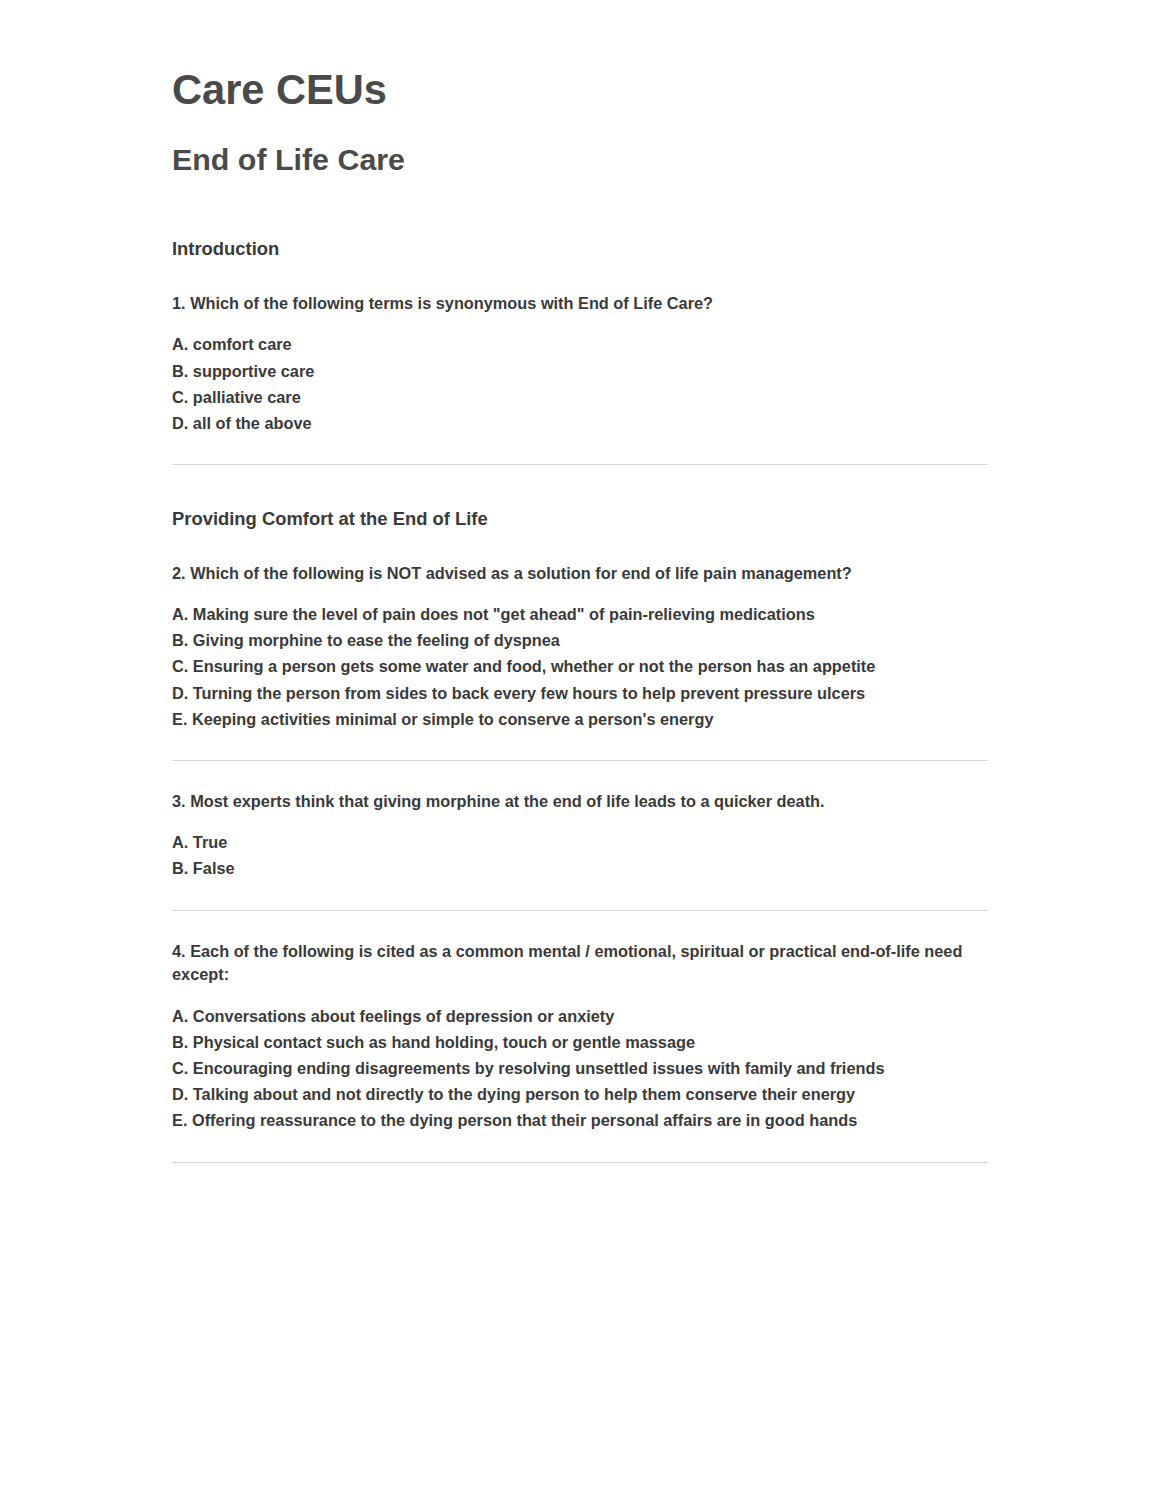Care CEUs
End of Life Care
Introduction
1. Which of the following terms is synonymous with End of Life Care?
A. comfort care
B. supportive care
C. palliative care
D. all of the above
Providing Comfort at the End of Life
2. Which of the following is NOT advised as a solution for end of life pain management?
A. Making sure the level of pain does not "get ahead" of pain-relieving medications
B. Giving morphine to ease the feeling of dyspnea
C. Ensuring a person gets some water and food, whether or not the person has an appetite
D. Turning the person from sides to back every few hours to help prevent pressure ulcers
E. Keeping activities minimal or simple to conserve a person's energy
3. Most experts think that giving morphine at the end of life leads to a quicker death.
A. True
B. False
4. Each of the following is cited as a common mental / emotional, spiritual or practical end-of-life need except:
A. Conversations about feelings of depression or anxiety
B. Physical contact such as hand holding, touch or gentle massage
C. Encouraging ending disagreements by resolving unsettled issues with family and friends
D. Talking about and not directly to the dying person to help them conserve their energy
E. Offering reassurance to the dying person that their personal affairs are in good hands